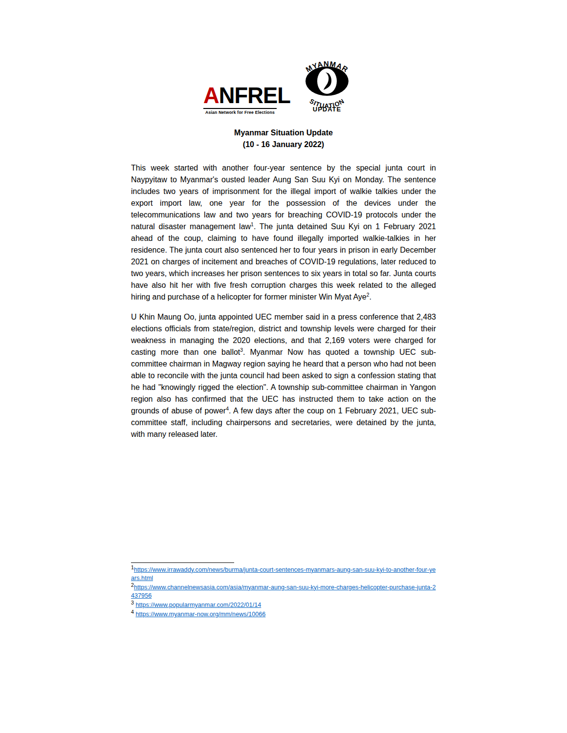ANFREL
Asian Network for Free Elections
MYANMAR SITUATION UPDATE
Myanmar Situation Update (10 - 16 January 2022)
This week started with another four-year sentence by the special junta court in Naypyitaw to Myanmar's ousted leader Aung San Suu Kyi on Monday. The sentence includes two years of imprisonment for the illegal import of walkie talkies under the export import law, one year for the possession of the devices under the telecommunications law and two years for breaching COVID-19 protocols under the natural disaster management law1. The junta detained Suu Kyi on 1 February 2021 ahead of the coup, claiming to have found illegally imported walkie-talkies in her residence. The junta court also sentenced her to four years in prison in early December 2021 on charges of incitement and breaches of COVID-19 regulations, later reduced to two years, which increases her prison sentences to six years in total so far. Junta courts have also hit her with five fresh corruption charges this week related to the alleged hiring and purchase of a helicopter for former minister Win Myat Aye2.
U Khin Maung Oo, junta appointed UEC member said in a press conference that 2,483 elections officials from state/region, district and township levels were charged for their weakness in managing the 2020 elections, and that 2,169 voters were charged for casting more than one ballot3. Myanmar Now has quoted a township UEC sub-committee chairman in Magway region saying he heard that a person who had not been able to reconcile with the junta council had been asked to sign a confession stating that he had "knowingly rigged the election". A township sub-committee chairman in Yangon region also has confirmed that the UEC has instructed them to take action on the grounds of abuse of power4. A few days after the coup on 1 February 2021, UEC sub-committee staff, including chairpersons and secretaries, were detained by the junta, with many released later.
1 https://www.irrawaddy.com/news/burma/junta-court-sentences-myanmars-aung-san-suu-kyi-to-another-four-years.html
2 https://www.channelnewsasia.com/asia/myanmar-aung-san-suu-kyi-more-charges-helicopter-purchase-junta-2437956
3 https://www.popularmyanmar.com/2022/01/14
4 https://www.myanmar-now.org/mm/news/10066